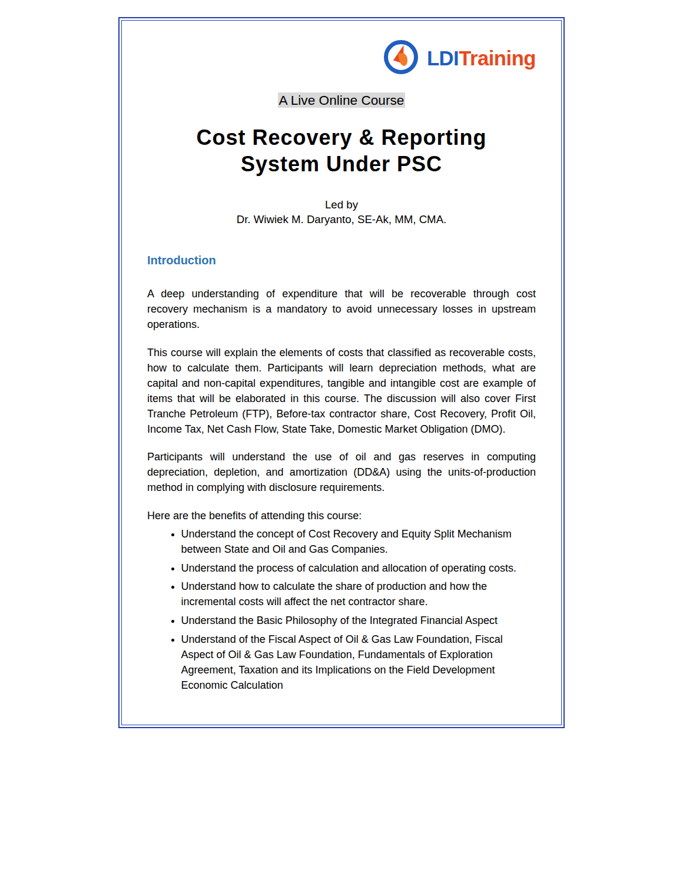LDI Training
A Live Online Course
Cost Recovery & Reporting
System Under PSC
Led by
Dr. Wiwiek M. Daryanto, SE-Ak, MM, CMA.
Introduction
A deep understanding of expenditure that will be recoverable through cost recovery mechanism is a mandatory to avoid unnecessary losses in upstream operations.
This course will explain the elements of costs that classified as recoverable costs, how to calculate them. Participants will learn depreciation methods, what are capital and non-capital expenditures, tangible and intangible cost are example of items that will be elaborated in this course. The discussion will also cover First Tranche Petroleum (FTP), Before-tax contractor share, Cost Recovery, Profit Oil, Income Tax, Net Cash Flow, State Take, Domestic Market Obligation (DMO).
Participants will understand the use of oil and gas reserves in computing depreciation, depletion, and amortization (DD&A) using the units-of-production method in complying with disclosure requirements.
Here are the benefits of attending this course:
Understand the concept of Cost Recovery and Equity Split Mechanism between State and Oil and Gas Companies.
Understand the process of calculation and allocation of operating costs.
Understand how to calculate the share of production and how the incremental costs will affect the net contractor share.
Understand the Basic Philosophy of the Integrated Financial Aspect
Understand of the Fiscal Aspect of Oil & Gas Law Foundation, Fiscal Aspect of Oil & Gas Law Foundation, Fundamentals of Exploration Agreement, Taxation and its Implications on the Field Development Economic Calculation